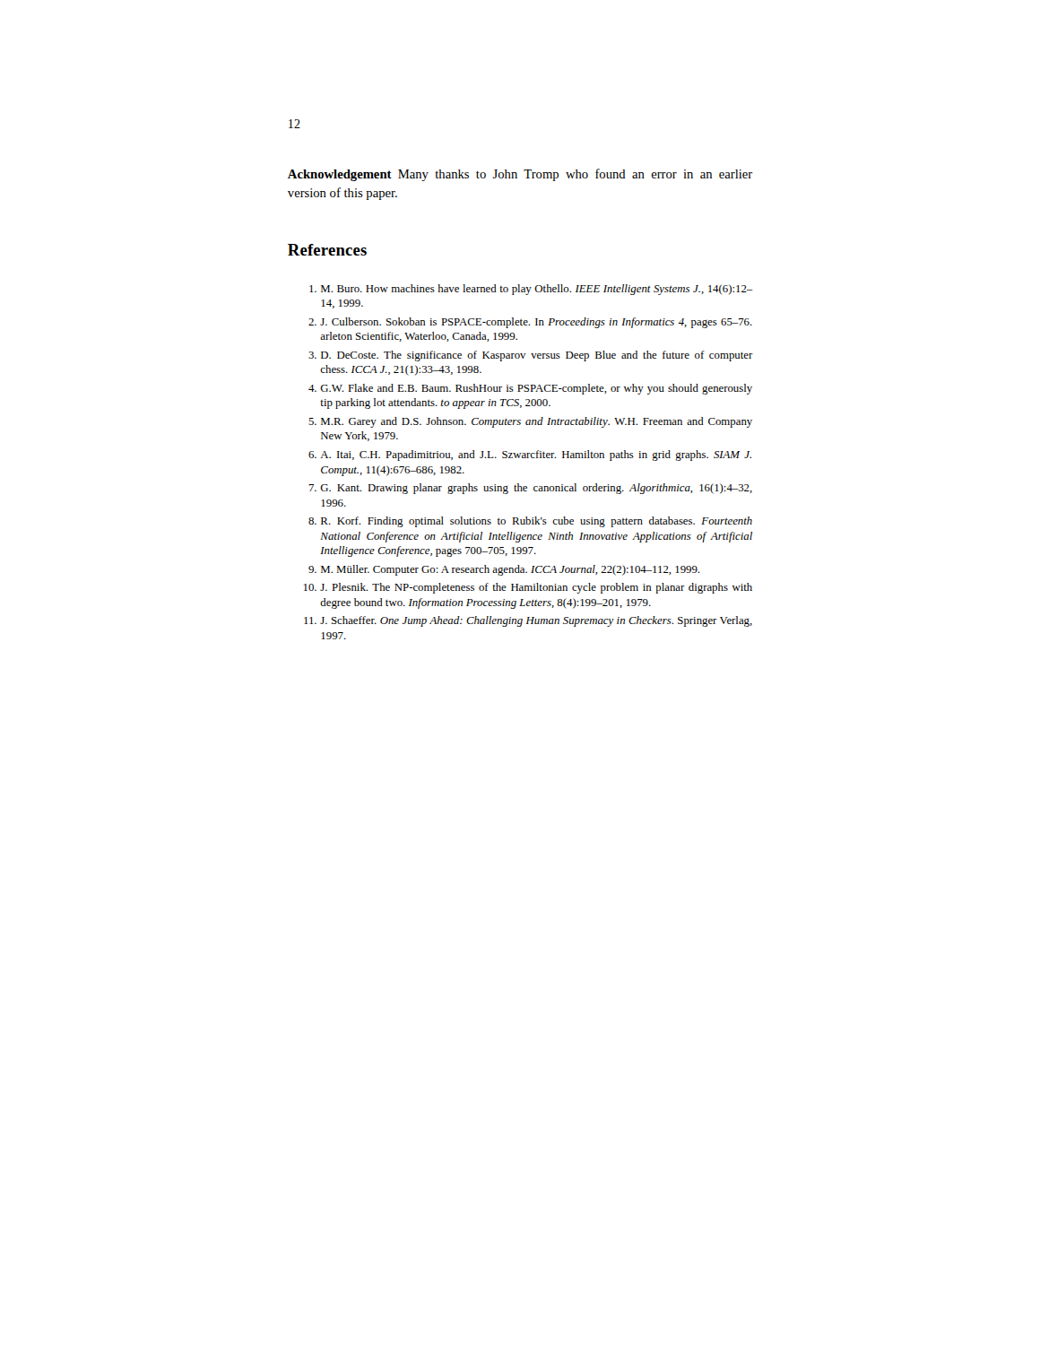12
Acknowledgement Many thanks to John Tromp who found an error in an earlier version of this paper.
References
M. Buro. How machines have learned to play Othello. IEEE Intelligent Systems J., 14(6):12–14, 1999.
J. Culberson. Sokoban is PSPACE-complete. In Proceedings in Informatics 4, pages 65–76. arleton Scientific, Waterloo, Canada, 1999.
D. DeCoste. The significance of Kasparov versus Deep Blue and the future of computer chess. ICCA J., 21(1):33–43, 1998.
G.W. Flake and E.B. Baum. RushHour is PSPACE-complete, or why you should generously tip parking lot attendants. to appear in TCS, 2000.
M.R. Garey and D.S. Johnson. Computers and Intractability. W.H. Freeman and Company New York, 1979.
A. Itai, C.H. Papadimitriou, and J.L. Szwarcfiter. Hamilton paths in grid graphs. SIAM J. Comput., 11(4):676–686, 1982.
G. Kant. Drawing planar graphs using the canonical ordering. Algorithmica, 16(1):4–32, 1996.
R. Korf. Finding optimal solutions to Rubik's cube using pattern databases. Fourteenth National Conference on Artificial Intelligence Ninth Innovative Applications of Artificial Intelligence Conference, pages 700–705, 1997.
M. Müller. Computer Go: A research agenda. ICCA Journal, 22(2):104–112, 1999.
J. Plesnik. The NP-completeness of the Hamiltonian cycle problem in planar digraphs with degree bound two. Information Processing Letters, 8(4):199–201, 1979.
J. Schaeffer. One Jump Ahead: Challenging Human Supremacy in Checkers. Springer Verlag, 1997.